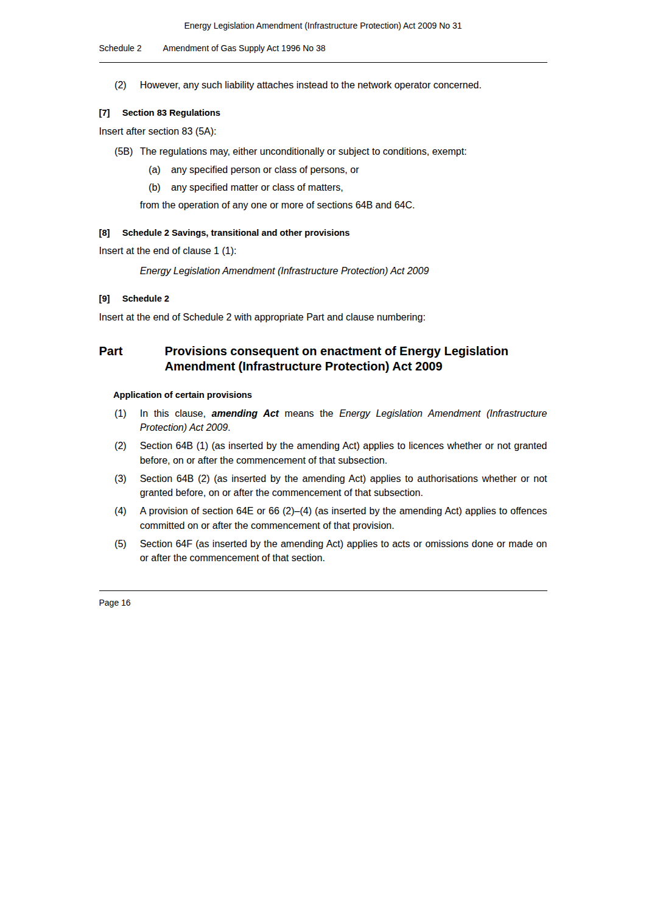Energy Legislation Amendment (Infrastructure Protection) Act 2009 No 31
Schedule 2 Amendment of Gas Supply Act 1996 No 38
(2)
However, any such liability attaches instead to the network operator concerned.
[7] Section 83 Regulations
Insert after section 83 (5A):
(5B)
The regulations may, either unconditionally or subject to conditions, exempt:
(a)
any specified person or class of persons, or
(b)
any specified matter or class of matters,
from the operation of any one or more of sections 64B and 64C.
[8] Schedule 2 Savings, transitional and other provisions
Insert at the end of clause 1 (1):
Energy Legislation Amendment (Infrastructure Protection) Act 2009
[9] Schedule 2
Insert at the end of Schedule 2 with appropriate Part and clause numbering:
Part
Provisions consequent on enactment of Energy Legislation Amendment (Infrastructure Protection) Act 2009
Application of certain provisions
(1)
In this clause, amending Act means the Energy Legislation Amendment (Infrastructure Protection) Act 2009.
(2)
Section 64B (1) (as inserted by the amending Act) applies to licences whether or not granted before, on or after the commencement of that subsection.
(3)
Section 64B (2) (as inserted by the amending Act) applies to authorisations whether or not granted before, on or after the commencement of that subsection.
(4)
A provision of section 64E or 66 (2)–(4) (as inserted by the amending Act) applies to offences committed on or after the commencement of that provision.
(5)
Section 64F (as inserted by the amending Act) applies to acts or omissions done or made on or after the commencement of that section.
Page 16